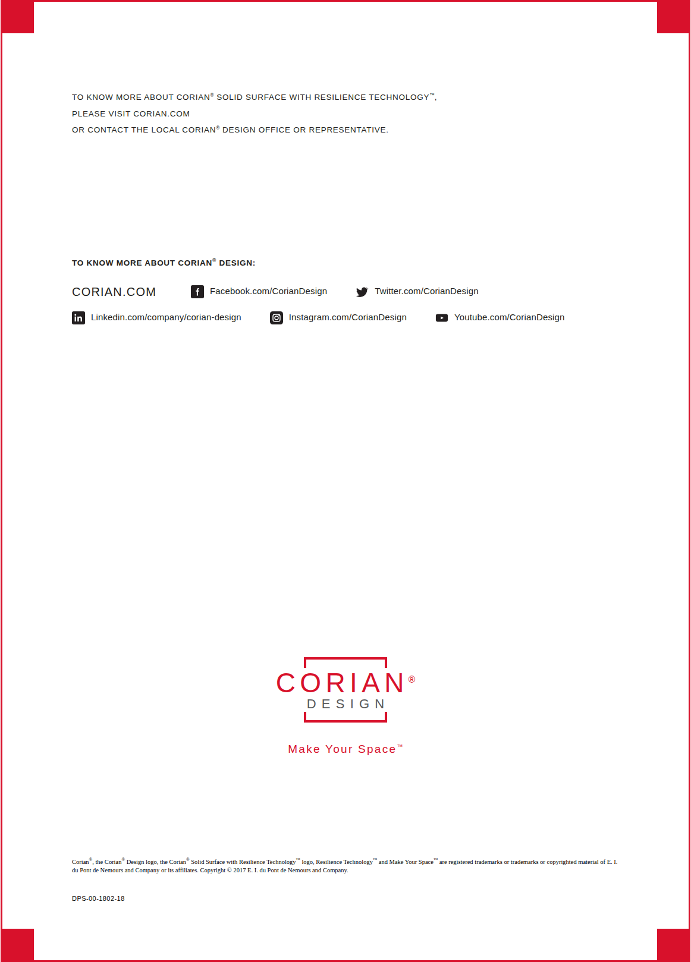To know more about Corian® Solid Surface with Resilience Technology™,
please visit corian.com
or contact the local Corian® Design office or representative.
To know more about Corian® Design:
CORIAN.COM Facebook.com/CorianDesign Twitter.com/CorianDesign
Linkedin.com/company/corian-design Instagram.com/CorianDesign Youtube.com/CorianDesign
CORIAN®
DESIGN
Make Your Space™
Corian®, the Corian® Design logo, the Corian® Solid Surface with Resilience Technology™ logo, Resilience Technology™ and Make Your Space™ are registered trademarks or trademarks or copyrighted material of E. I. du Pont de Nemours and Company or its affiliates. Copyright © 2017 E. I. du Pont de Nemours and Company.
DPS-00-1802-18